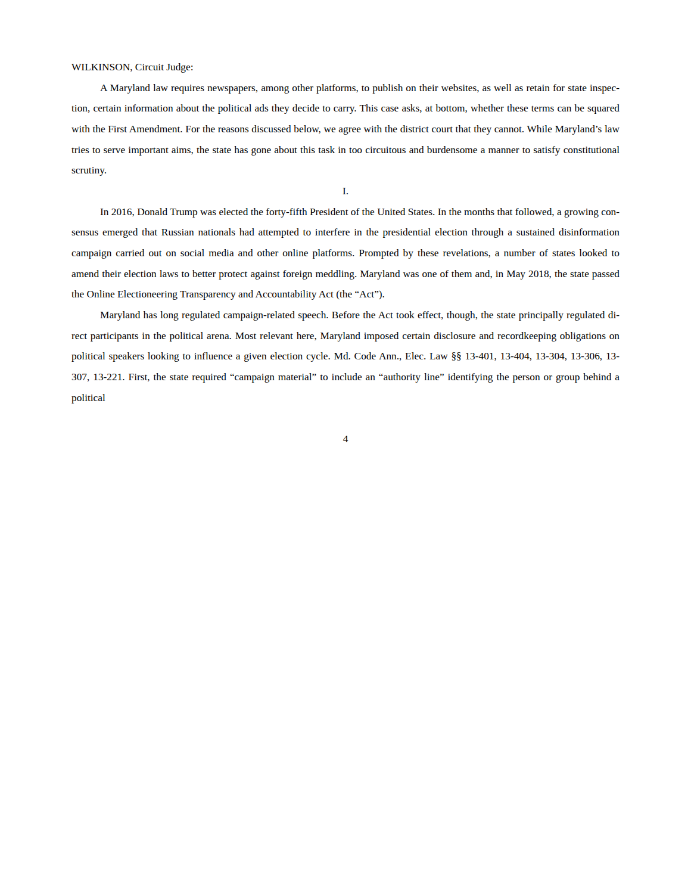WILKINSON, Circuit Judge:
A Maryland law requires newspapers, among other platforms, to publish on their websites, as well as retain for state inspection, certain information about the political ads they decide to carry. This case asks, at bottom, whether these terms can be squared with the First Amendment. For the reasons discussed below, we agree with the district court that they cannot. While Maryland’s law tries to serve important aims, the state has gone about this task in too circuitous and burdensome a manner to satisfy constitutional scrutiny.
I.
In 2016, Donald Trump was elected the forty-fifth President of the United States. In the months that followed, a growing consensus emerged that Russian nationals had attempted to interfere in the presidential election through a sustained disinformation campaign carried out on social media and other online platforms. Prompted by these revelations, a number of states looked to amend their election laws to better protect against foreign meddling. Maryland was one of them and, in May 2018, the state passed the Online Electioneering Transparency and Accountability Act (the “Act”).
Maryland has long regulated campaign-related speech. Before the Act took effect, though, the state principally regulated direct participants in the political arena. Most relevant here, Maryland imposed certain disclosure and recordkeeping obligations on political speakers looking to influence a given election cycle. Md. Code Ann., Elec. Law §§ 13-401, 13-404, 13-304, 13-306, 13-307, 13-221. First, the state required “campaign material” to include an “authority line” identifying the person or group behind a political
4